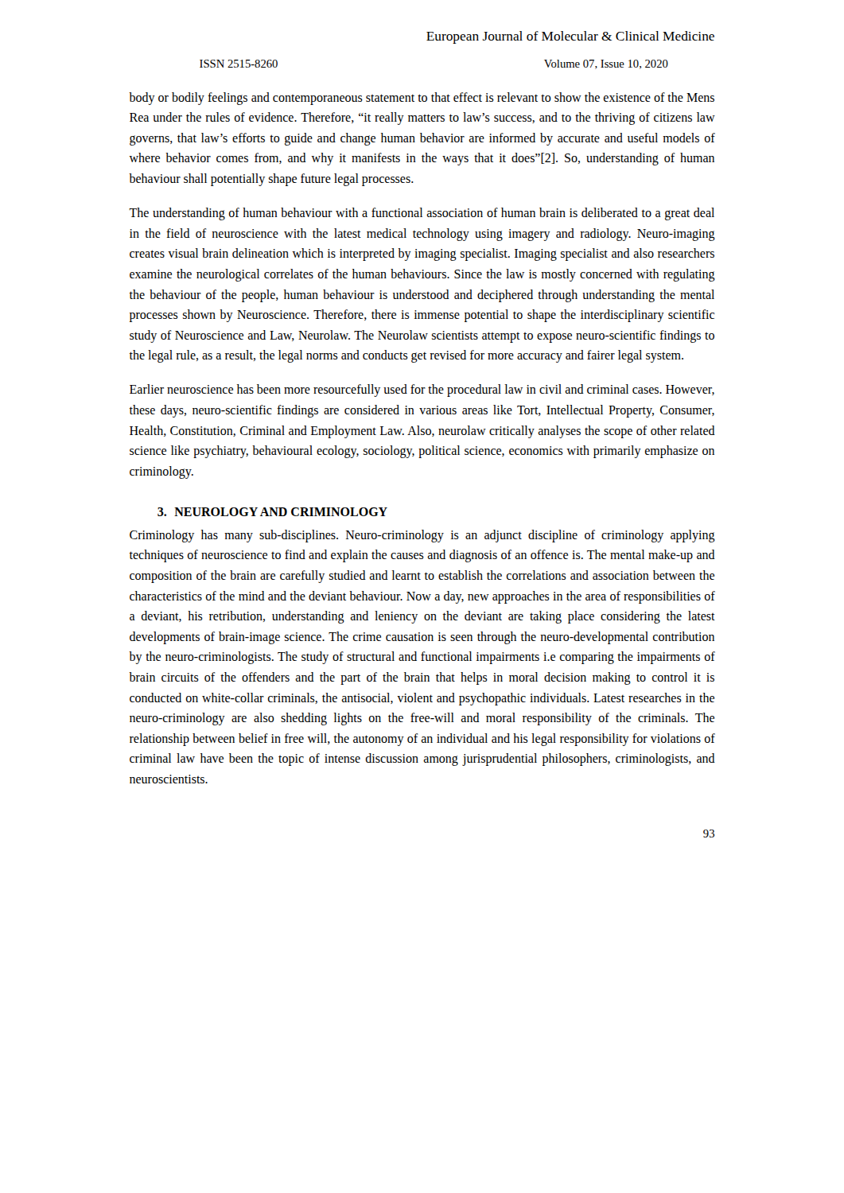European Journal of Molecular & Clinical Medicine
ISSN 2515-8260 Volume 07, Issue 10, 2020
body or bodily feelings and contemporaneous statement to that effect is relevant to show the existence of the Mens Rea under the rules of evidence. Therefore, “it really matters to law’s success, and to the thriving of citizens law governs, that law’s efforts to guide and change human behavior are informed by accurate and useful models of where behavior comes from, and why it manifests in the ways that it does”[2]. So, understanding of human behaviour shall potentially shape future legal processes.
The understanding of human behaviour with a functional association of human brain is deliberated to a great deal in the field of neuroscience with the latest medical technology using imagery and radiology. Neuro-imaging creates visual brain delineation which is interpreted by imaging specialist. Imaging specialist and also researchers examine the neurological correlates of the human behaviours. Since the law is mostly concerned with regulating the behaviour of the people, human behaviour is understood and deciphered through understanding the mental processes shown by Neuroscience. Therefore, there is immense potential to shape the interdisciplinary scientific study of Neuroscience and Law, Neurolaw. The Neurolaw scientists attempt to expose neuro-scientific findings to the legal rule, as a result, the legal norms and conducts get revised for more accuracy and fairer legal system.
Earlier neuroscience has been more resourcefully used for the procedural law in civil and criminal cases. However, these days, neuro-scientific findings are considered in various areas like Tort, Intellectual Property, Consumer, Health, Constitution, Criminal and Employment Law. Also, neurolaw critically analyses the scope of other related science like psychiatry, behavioural ecology, sociology, political science, economics with primarily emphasize on criminology.
3. Neurology and Criminology
Criminology has many sub-disciplines. Neuro-criminology is an adjunct discipline of criminology applying techniques of neuroscience to find and explain the causes and diagnosis of an offence is. The mental make-up and composition of the brain are carefully studied and learnt to establish the correlations and association between the characteristics of the mind and the deviant behaviour. Now a day, new approaches in the area of responsibilities of a deviant, his retribution, understanding and leniency on the deviant are taking place considering the latest developments of brain-image science. The crime causation is seen through the neuro-developmental contribution by the neuro-criminologists. The study of structural and functional impairments i.e comparing the impairments of brain circuits of the offenders and the part of the brain that helps in moral decision making to control it is conducted on white-collar criminals, the antisocial, violent and psychopathic individuals. Latest researches in the neuro-criminology are also shedding lights on the free-will and moral responsibility of the criminals. The relationship between belief in free will, the autonomy of an individual and his legal responsibility for violations of criminal law have been the topic of intense discussion among jurisprudential philosophers, criminologists, and neuroscientists.
93